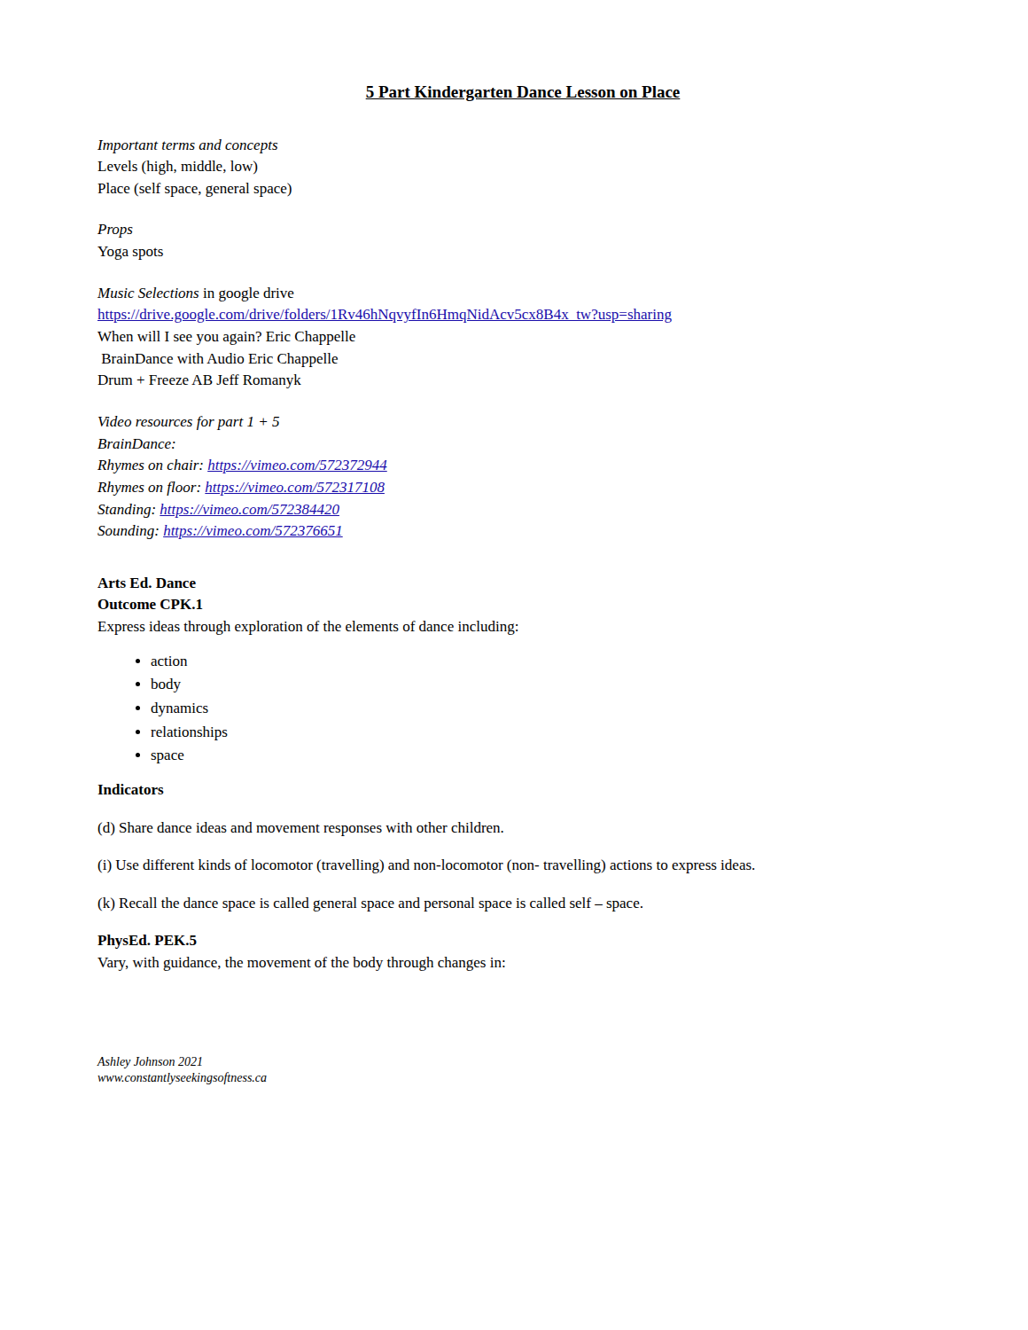5 Part Kindergarten Dance Lesson on Place
Important terms and concepts
Levels (high, middle, low)
Place (self space, general space)
Props
Yoga spots
Music Selections in google drive
https://drive.google.com/drive/folders/1Rv46hNqvyfIn6HmqNidAcv5cx8B4x_tw?usp=sharing
When will I see you again? Eric Chappelle
BrainDance with Audio Eric Chappelle
Drum + Freeze AB Jeff Romanyk
Video resources for part 1 + 5
BrainDance:
Rhymes on chair: https://vimeo.com/572372944
Rhymes on floor: https://vimeo.com/572317108
Standing: https://vimeo.com/572384420
Sounding: https://vimeo.com/572376651
Arts Ed. Dance
Outcome CPK.1
Express ideas through exploration of the elements of dance including:
action
body
dynamics
relationships
space
Indicators
(d) Share dance ideas and movement responses with other children.
(i) Use different kinds of locomotor (travelling) and non-locomotor (non- travelling) actions to express ideas.
(k) Recall the dance space is called general space and personal space is called self – space.
PhysEd. PEK.5
Vary, with guidance, the movement of the body through changes in:
Ashley Johnson 2021
www.constantlyseekingsoftness.ca